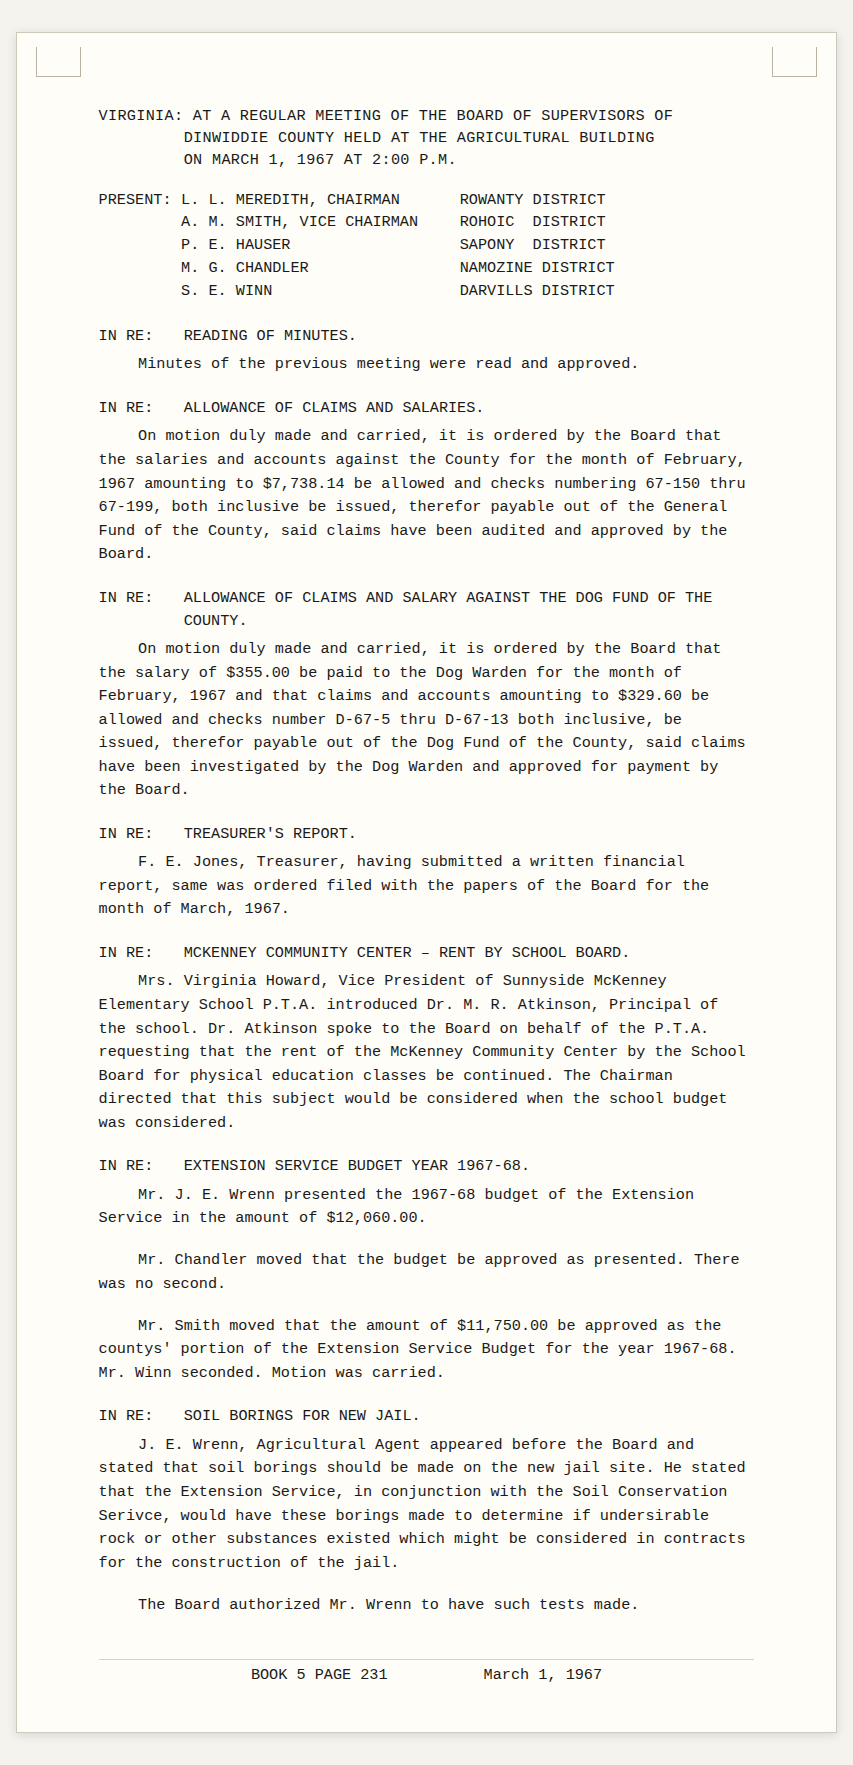VIRGINIA: AT A REGULAR MEETING OF THE BOARD OF SUPERVISORS OF DINWIDDIE COUNTY HELD AT THE AGRICULTURAL BUILDING ON MARCH 1, 1967 AT 2:00 P.M.
| PRESENT: | L. L. MEREDITH, CHAIRMAN | ROWANTY DISTRICT |
| | A. M. SMITH, VICE CHAIRMAN | ROHOIC DISTRICT |
| | P. E. HAUSER | SAPONY DISTRICT |
| | M. G. CHANDLER | NAMOZINE DISTRICT |
| | S. E. WINN | DARVILLS DISTRICT |
IN RE: READING OF MINUTES.
Minutes of the previous meeting were read and approved.
IN RE: ALLOWANCE OF CLAIMS AND SALARIES.
On motion duly made and carried, it is ordered by the Board that the salaries and accounts against the County for the month of February, 1967 amounting to $7,738.14 be allowed and checks numbering 67-150 thru 67-199, both inclusive be issued, therefor payable out of the General Fund of the County, said claims have been audited and approved by the Board.
IN RE: ALLOWANCE OF CLAIMS AND SALARY AGAINST THE DOG FUND OF THE COUNTY.
On motion duly made and carried, it is ordered by the Board that the salary of $355.00 be paid to the Dog Warden for the month of February, 1967 and that claims and accounts amounting to $329.60 be allowed and checks number D-67-5 thru D-67-13 both inclusive, be issued, therefor payable out of the Dog Fund of the County, said claims have been investigated by the Dog Warden and approved for payment by the Board.
IN RE: TREASURER'S REPORT.
F. E. Jones, Treasurer, having submitted a written financial report, same was ordered filed with the papers of the Board for the month of March, 1967.
IN RE: MCKENNEY COMMUNITY CENTER – RENT BY SCHOOL BOARD.
Mrs. Virginia Howard, Vice President of Sunnyside McKenney Elementary School P.T.A. introduced Dr. M. R. Atkinson, Principal of the school. Dr. Atkinson spoke to the Board on behalf of the P.T.A. requesting that the rent of the McKenney Community Center by the School Board for physical education classes be continued. The Chairman directed that this subject would be considered when the school budget was considered.
IN RE: EXTENSION SERVICE BUDGET YEAR 1967-68.
Mr. J. E. Wrenn presented the 1967-68 budget of the Extension Service in the amount of $12,060.00.
Mr. Chandler moved that the budget be approved as presented. There was no second.
Mr. Smith moved that the amount of $11,750.00 be approved as the countys' portion of the Extension Service Budget for the year 1967-68. Mr. Winn seconded. Motion was carried.
IN RE: SOIL BORINGS FOR NEW JAIL.
J. E. Wrenn, Agricultural Agent appeared before the Board and stated that soil borings should be made on the new jail site. He stated that the Extension Service, in conjunction with the Soil Conservation Serivce, would have these borings made to determine if undersirable rock or other substances existed which might be considered in contracts for the construction of the jail.
The Board authorized Mr. Wrenn to have such tests made.
BOOK 5 PAGE 231 March 1, 1967